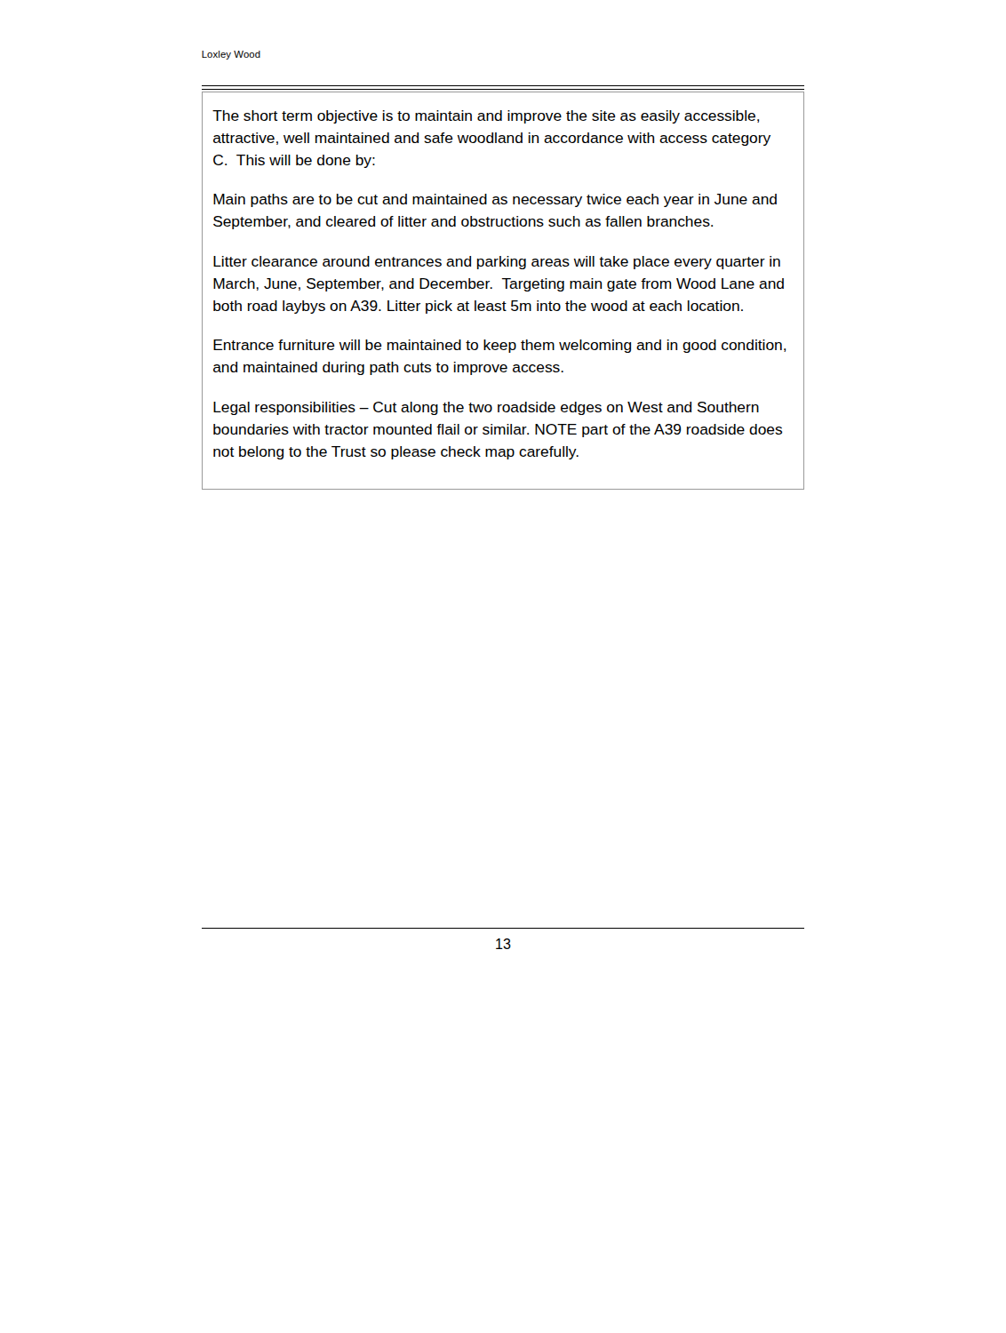Loxley Wood
The short term objective is to maintain and improve the site as easily accessible, attractive, well maintained and safe woodland in accordance with access category C. This will be done by:
Main paths are to be cut and maintained as necessary twice each year in June and September, and cleared of litter and obstructions such as fallen branches.
Litter clearance around entrances and parking areas will take place every quarter in March, June, September, and December. Targeting main gate from Wood Lane and both road laybys on A39. Litter pick at least 5m into the wood at each location.
Entrance furniture will be maintained to keep them welcoming and in good condition, and maintained during path cuts to improve access.
Legal responsibilities – Cut along the two roadside edges on West and Southern boundaries with tractor mounted flail or similar. NOTE part of the A39 roadside does not belong to the Trust so please check map carefully.
13